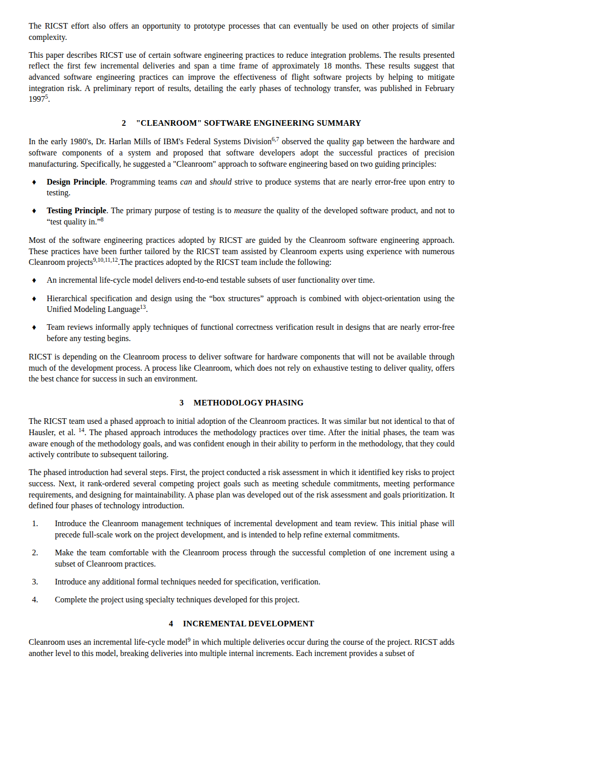The RICST effort also offers an opportunity to prototype processes that can eventually be used on other projects of similar complexity.
This paper describes RICST use of certain software engineering practices to reduce integration problems. The results presented reflect the first few incremental deliveries and span a time frame of approximately 18 months. These results suggest that advanced software engineering practices can improve the effectiveness of flight software projects by helping to mitigate integration risk. A preliminary report of results, detailing the early phases of technology transfer, was published in February 19975.
2"CLEANROOM" SOFTWARE ENGINEERING SUMMARY
In the early 1980's, Dr. Harlan Mills of IBM's Federal Systems Division6,7 observed the quality gap between the hardware and software components of a system and proposed that software developers adopt the successful practices of precision manufacturing. Specifically, he suggested a "Cleanroom" approach to software engineering based on two guiding principles:
Design Principle. Programming teams can and should strive to produce systems that are nearly error-free upon entry to testing.
Testing Principle. The primary purpose of testing is to measure the quality of the developed software product, and not to “test quality in.”8
Most of the software engineering practices adopted by RICST are guided by the Cleanroom software engineering approach. These practices have been further tailored by the RICST team assisted by Cleanroom experts using experience with numerous Cleanroom projects9,10,11,12.The practices adopted by the RICST team include the following:
An incremental life-cycle model delivers end-to-end testable subsets of user functionality over time.
Hierarchical specification and design using the “box structures” approach is combined with object-orientation using the Unified Modeling Language13.
Team reviews informally apply techniques of functional correctness verification result in designs that are nearly error-free before any testing begins.
RICST is depending on the Cleanroom process to deliver software for hardware components that will not be available through much of the development process. A process like Cleanroom, which does not rely on exhaustive testing to deliver quality, offers the best chance for success in such an environment.
3 METHODOLOGY PHASING
The RICST team used a phased approach to initial adoption of the Cleanroom practices. It was similar but not identical to that of Hausler, et al. 14. The phased approach introduces the methodology practices over time. After the initial phases, the team was aware enough of the methodology goals, and was confident enough in their ability to perform in the methodology, that they could actively contribute to subsequent tailoring.
The phased introduction had several steps. First, the project conducted a risk assessment in which it identified key risks to project success. Next, it rank-ordered several competing project goals such as meeting schedule commitments, meeting performance requirements, and designing for maintainability. A phase plan was developed out of the risk assessment and goals prioritization. It defined four phases of technology introduction.
Introduce the Cleanroom management techniques of incremental development and team review. This initial phase will precede full-scale work on the project development, and is intended to help refine external commitments.
Make the team comfortable with the Cleanroom process through the successful completion of one increment using a subset of Cleanroom practices.
Introduce any additional formal techniques needed for specification, verification.
Complete the project using specialty techniques developed for this project.
4 INCREMENTAL DEVELOPMENT
Cleanroom uses an incremental life-cycle model9 in which multiple deliveries occur during the course of the project. RICST adds another level to this model, breaking deliveries into multiple internal increments. Each increment provides a subset of